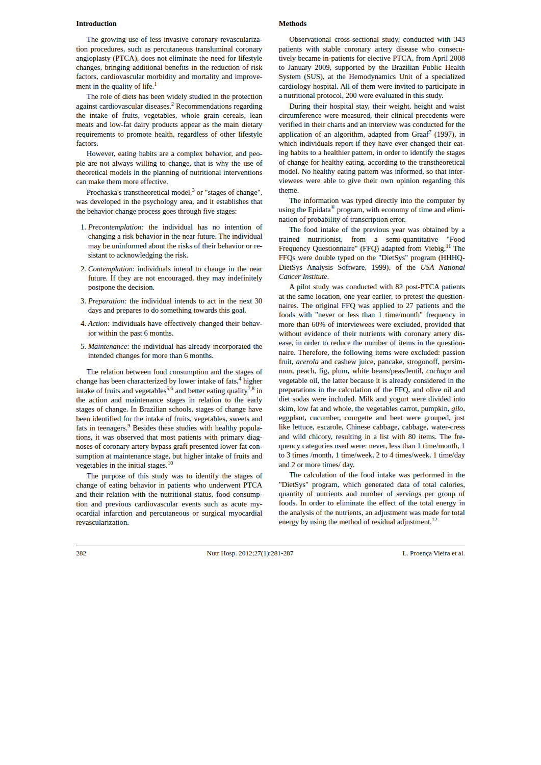Introduction
The growing use of less invasive coronary revascularization procedures, such as percutaneous transluminal coronary angioplasty (PTCA), does not eliminate the need for lifestyle changes, bringing additional benefits in the reduction of risk factors, cardiovascular morbidity and mortality and improvement in the quality of life.1
The role of diets has been widely studied in the protection against cardiovascular diseases.2 Recommendations regarding the intake of fruits, vegetables, whole grain cereals, lean meats and low-fat dairy products appear as the main dietary requirements to promote health, regardless of other lifestyle factors.
However, eating habits are a complex behavior, and people are not always willing to change, that is why the use of theoretical models in the planning of nutritional interventions can make them more effective.
Prochaska's transtheoretical model,3 or "stages of change", was developed in the psychology area, and it establishes that the behavior change process goes through five stages:
Precontemplation: the individual has no intention of changing a risk behavior in the near future. The individual may be uninformed about the risks of their behavior or resistant to acknowledging the risk.
Contemplation: individuals intend to change in the near future. If they are not encouraged, they may indefinitely postpone the decision.
Preparation: the individual intends to act in the next 30 days and prepares to do something towards this goal.
Action: individuals have effectively changed their behavior within the past 6 months.
Maintenance: the individual has already incorporated the intended changes for more than 6 months.
The relation between food consumption and the stages of change has been characterized by lower intake of fats,4 higher intake of fruits and vegetables5,6 and better eating quality7,8 in the action and maintenance stages in relation to the early stages of change. In Brazilian schools, stages of change have been identified for the intake of fruits, vegetables, sweets and fats in teenagers.9 Besides these studies with healthy populations, it was observed that most patients with primary diagnoses of coronary artery bypass graft presented lower fat consumption at maintenance stage, but higher intake of fruits and vegetables in the initial stages.10
The purpose of this study was to identify the stages of change of eating behavior in patients who underwent PTCA and their relation with the nutritional status, food consumption and previous cardiovascular events such as acute myocardial infarction and percutaneous or surgical myocardial revascularization.
Methods
Observational cross-sectional study, conducted with 343 patients with stable coronary artery disease who consecutively became in-patients for elective PTCA, from April 2008 to January 2009, supported by the Brazilian Public Health System (SUS), at the Hemodynamics Unit of a specialized cardiology hospital. All of them were invited to participate in a nutritional protocol, 200 were evaluated in this study.
During their hospital stay, their weight, height and waist circumference were measured, their clinical precedents were verified in their charts and an interview was conducted for the application of an algorithm, adapted from Graaf7 (1997), in which individuals report if they have ever changed their eating habits to a healthier pattern, in order to identify the stages of change for healthy eating, according to the transtheoretical model. No healthy eating pattern was informed, so that interviewees were able to give their own opinion regarding this theme.
The information was typed directly into the computer by using the Epidata® program, with economy of time and elimination of probability of transcription error.
The food intake of the previous year was obtained by a trained nutritionist, from a semi-quantitative "Food Frequency Questionnaire" (FFQ) adapted from Viebig.11 The FFQs were double typed on the "DietSys" program (HHHQ-DietSys Analysis Software, 1999), of the USA National Cancer Institute.
A pilot study was conducted with 82 post-PTCA patients at the same location, one year earlier, to pretest the questionnaires. The original FFQ was applied to 27 patients and the foods with "never or less than 1 time/month" frequency in more than 60% of interviewees were excluded, provided that without evidence of their nutrients with coronary artery disease, in order to reduce the number of items in the questionnaire. Therefore, the following items were excluded: passion fruit, acerola and cashew juice, pancake, strogonoff, persimmon, peach, fig, plum, white beans/peas/lentil, cachaça and vegetable oil, the latter because it is already considered in the preparations in the calculation of the FFQ, and olive oil and diet sodas were included. Milk and yogurt were divided into skim, low fat and whole, the vegetables carrot, pumpkin, gilo, eggplant, cucumber, courgette and beet were grouped, just like lettuce, escarole, Chinese cabbage, cabbage, water-cress and wild chicory, resulting in a list with 80 items. The frequency categories used were: never, less than 1 time/month, 1 to 3 times /month, 1 time/week, 2 to 4 times/week, 1 time/day and 2 or more times/ day.
The calculation of the food intake was performed in the "DietSys" program, which generated data of total calories, quantity of nutrients and number of servings per group of foods. In order to eliminate the effect of the total energy in the analysis of the nutrients, an adjustment was made for total energy by using the method of residual adjustment.12
282
Nutr Hosp. 2012;27(1):281-287
L. Proença Vieira et al.